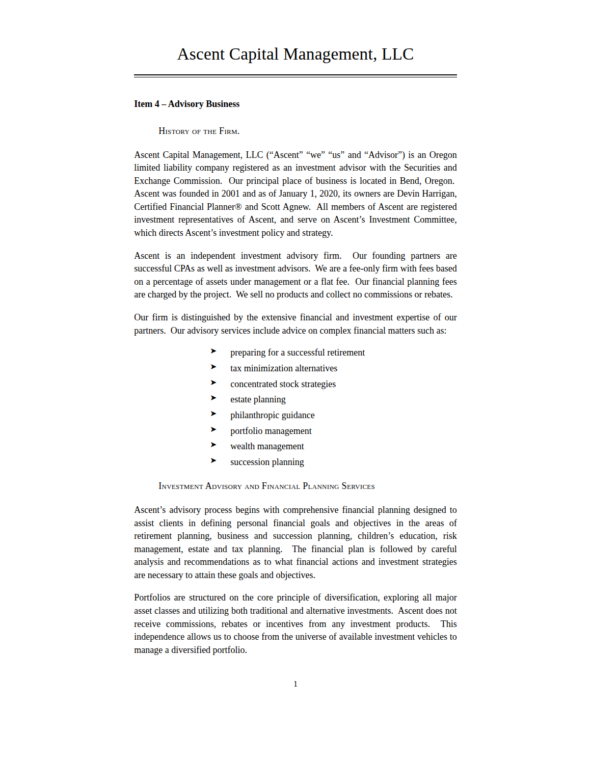Ascent Capital Management, LLC
Item 4 – Advisory Business
History of the Firm.
Ascent Capital Management, LLC (“Ascent” “we” “us” and “Advisor”) is an Oregon limited liability company registered as an investment advisor with the Securities and Exchange Commission. Our principal place of business is located in Bend, Oregon. Ascent was founded in 2001 and as of January 1, 2020, its owners are Devin Harrigan, Certified Financial Planner® and Scott Agnew. All members of Ascent are registered investment representatives of Ascent, and serve on Ascent’s Investment Committee, which directs Ascent’s investment policy and strategy.
Ascent is an independent investment advisory firm. Our founding partners are successful CPAs as well as investment advisors. We are a fee-only firm with fees based on a percentage of assets under management or a flat fee. Our financial planning fees are charged by the project. We sell no products and collect no commissions or rebates.
Our firm is distinguished by the extensive financial and investment expertise of our partners. Our advisory services include advice on complex financial matters such as:
preparing for a successful retirement
tax minimization alternatives
concentrated stock strategies
estate planning
philanthropic guidance
portfolio management
wealth management
succession planning
Investment Advisory and Financial Planning Services
Ascent’s advisory process begins with comprehensive financial planning designed to assist clients in defining personal financial goals and objectives in the areas of retirement planning, business and succession planning, children’s education, risk management, estate and tax planning. The financial plan is followed by careful analysis and recommendations as to what financial actions and investment strategies are necessary to attain these goals and objectives.
Portfolios are structured on the core principle of diversification, exploring all major asset classes and utilizing both traditional and alternative investments. Ascent does not receive commissions, rebates or incentives from any investment products. This independence allows us to choose from the universe of available investment vehicles to manage a diversified portfolio.
1